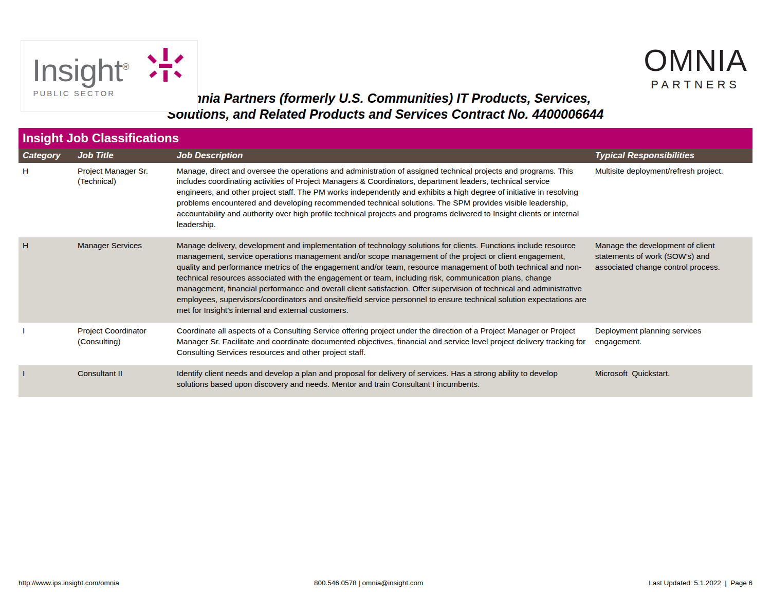Insight®
PUBLIC SECTOR
OMNIA
PARTNERS
Omnia Partners (formerly U.S. Communities) IT Products, Services,
Solutions, and Related Products and Services Contract No. 4400006644
Insight Job Classifications
| Category | Job Title | Job Description | Typical Responsibilities |
| --- | --- | --- | --- |
| H | Project Manager Sr. (Technical) | Manage, direct and oversee the operations and administration of assigned technical projects and programs. This includes coordinating activities of Project Managers & Coordinators, department leaders, technical service engineers, and other project staff. The PM works independently and exhibits a high degree of initiative in resolving problems encountered and developing recommended technical solutions. The SPM provides visible leadership, accountability and authority over high profile technical projects and programs delivered to Insight clients or internal leadership. | Multisite deployment/refresh project. |
| H | Manager Services | Manage delivery, development and implementation of technology solutions for clients. Functions include resource management, service operations management and/or scope management of the project or client engagement, quality and performance metrics of the engagement and/or team, resource management of both technical and non- technical resources associated with the engagement or team, including risk, communication plans, change management, financial performance and overall client satisfaction. Offer supervision of technical and administrative employees, supervisors/coordinators and onsite/field service personnel to ensure technical solution expectations are met for Insight’s internal and external customers. | Manage the development of client statements of work (SOW’s) and associated change control process. |
| I | Project Coordinator (Consulting) | Coordinate all aspects of a Consulting Service offering project under the direction of a Project Manager or Project Manager Sr. Facilitate and coordinate documented objectives, financial and service level project delivery tracking for Consulting Services resources and other project staff. | Deployment planning services engagement. |
| I | Consultant II | Identify client needs and develop a plan and proposal for delivery of services. Has a strong ability to develop solutions based upon discovery and needs. Mentor and train Consultant I incumbents. | Microsoft Quickstart. |
http://www.ips.insight.com/omnia
800.546.0578 | omnia@insight.com
Last Updated: 5.1.2022 | Page 6